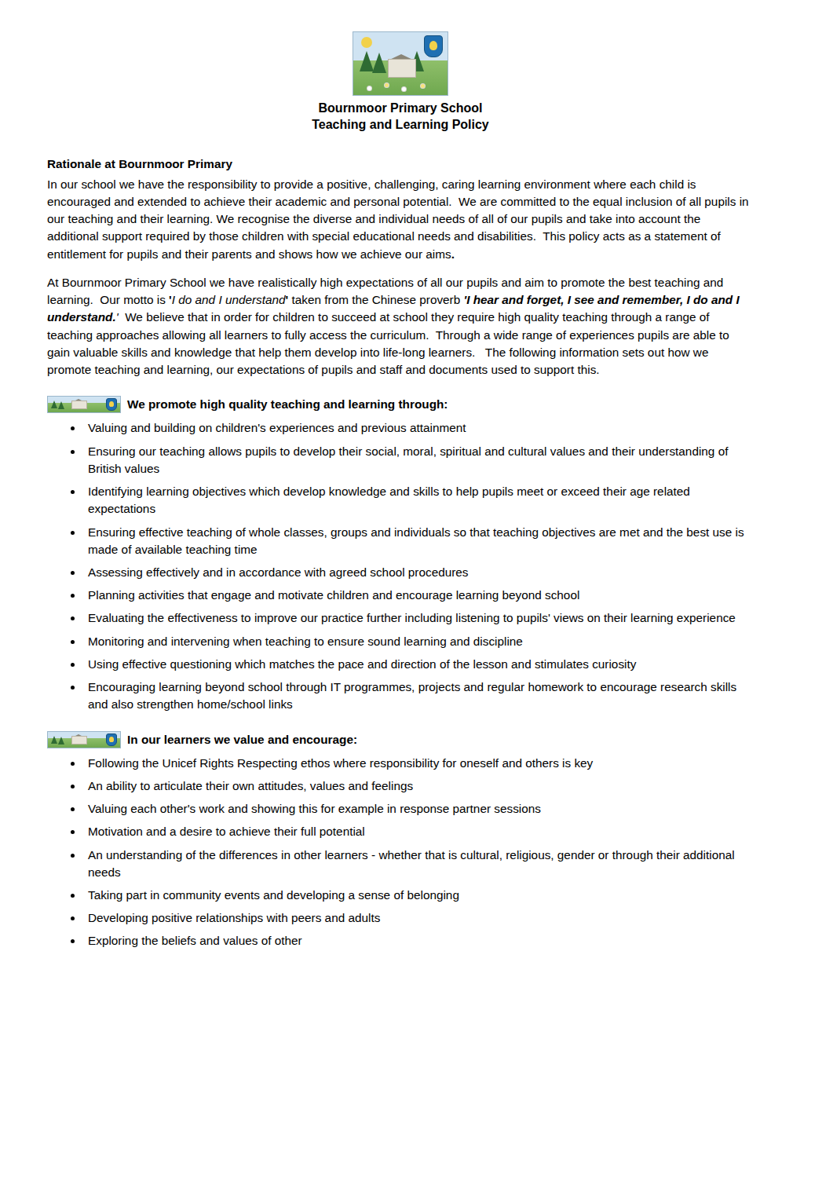Bournmoor Primary School
Teaching and Learning Policy
Rationale at Bournmoor Primary
In our school we have the responsibility to provide a positive, challenging, caring learning environment where each child is encouraged and extended to achieve their academic and personal potential. We are committed to the equal inclusion of all pupils in our teaching and their learning. We recognise the diverse and individual needs of all of our pupils and take into account the additional support required by those children with special educational needs and disabilities. This policy acts as a statement of entitlement for pupils and their parents and shows how we achieve our aims.
At Bournmoor Primary School we have realistically high expectations of all our pupils and aim to promote the best teaching and learning. Our motto is 'I do and I understand' taken from the Chinese proverb 'I hear and forget, I see and remember, I do and I understand.' We believe that in order for children to succeed at school they require high quality teaching through a range of teaching approaches allowing all learners to fully access the curriculum. Through a wide range of experiences pupils are able to gain valuable skills and knowledge that help them develop into life-long learners. The following information sets out how we promote teaching and learning, our expectations of pupils and staff and documents used to support this.
We promote high quality teaching and learning through:
Valuing and building on children's experiences and previous attainment
Ensuring our teaching allows pupils to develop their social, moral, spiritual and cultural values and their understanding of British values
Identifying learning objectives which develop knowledge and skills to help pupils meet or exceed their age related expectations
Ensuring effective teaching of whole classes, groups and individuals so that teaching objectives are met and the best use is made of available teaching time
Assessing effectively and in accordance with agreed school procedures
Planning activities that engage and motivate children and encourage learning beyond school
Evaluating the effectiveness to improve our practice further including listening to pupils' views on their learning experience
Monitoring and intervening when teaching to ensure sound learning and discipline
Using effective questioning which matches the pace and direction of the lesson and stimulates curiosity
Encouraging learning beyond school through IT programmes, projects and regular homework to encourage research skills and also strengthen home/school links
In our learners we value and encourage:
Following the Unicef Rights Respecting ethos where responsibility for oneself and others is key
An ability to articulate their own attitudes, values and feelings
Valuing each other's work and showing this for example in response partner sessions
Motivation and a desire to achieve their full potential
An understanding of the differences in other learners - whether that is cultural, religious, gender or through their additional needs
Taking part in community events and developing a sense of belonging
Developing positive relationships with peers and adults
Exploring the beliefs and values of other